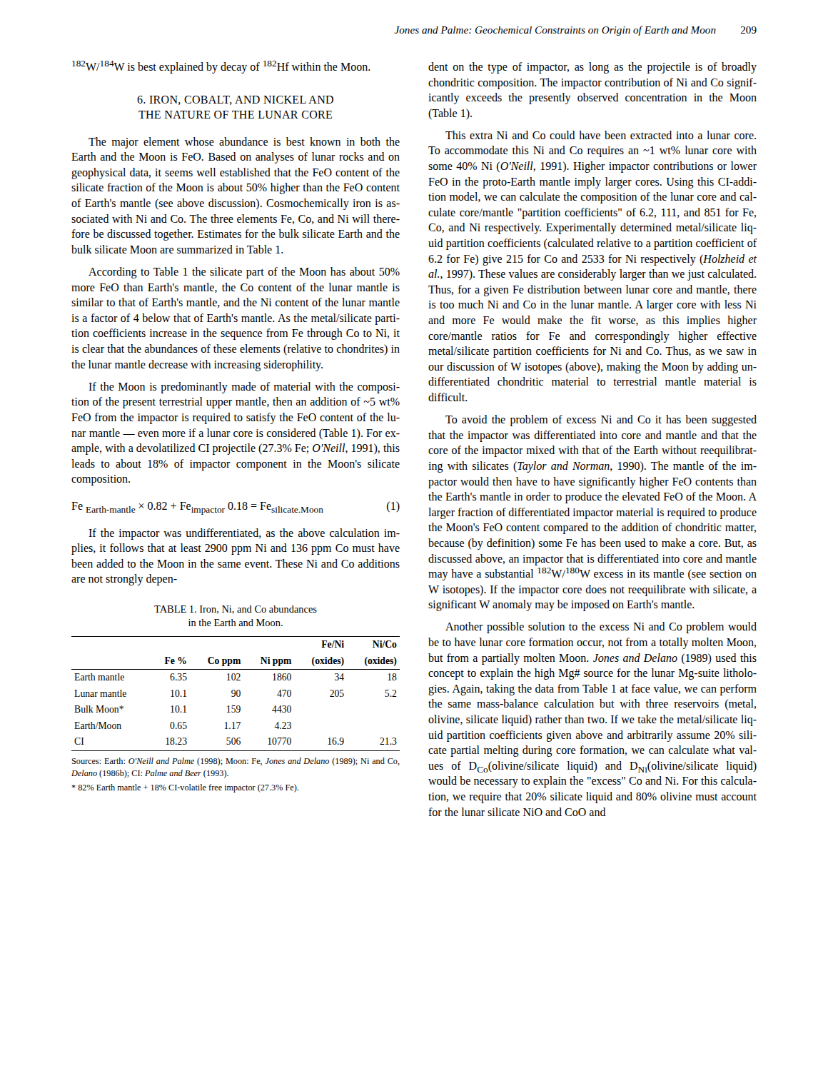Jones and Palme: Geochemical Constraints on Origin of Earth and Moon 209
182W/184W is best explained by decay of 182Hf within the Moon.
6. Iron, Cobalt, and Nickel and
the Nature of the Lunar Core
The major element whose abundance is best known in both the Earth and the Moon is FeO. Based on analyses of lunar rocks and on geophysical data, it seems well established that the FeO content of the silicate fraction of the Moon is about 50% higher than the FeO content of Earth's mantle (see above discussion). Cosmochemically iron is associated with Ni and Co. The three elements Fe, Co, and Ni will therefore be discussed together. Estimates for the bulk silicate Earth and the bulk silicate Moon are summarized in Table 1.
According to Table 1 the silicate part of the Moon has about 50% more FeO than Earth's mantle, the Co content of the lunar mantle is similar to that of Earth's mantle, and the Ni content of the lunar mantle is a factor of 4 below that of Earth's mantle. As the metal/silicate partition coefficients increase in the sequence from Fe through Co to Ni, it is clear that the abundances of these elements (relative to chondrites) in the lunar mantle decrease with increasing siderophility.
If the Moon is predominantly made of material with the composition of the present terrestrial upper mantle, then an addition of ~5 wt% FeO from the impactor is required to satisfy the FeO content of the lunar mantle — even more if a lunar core is considered (Table 1). For example, with a devolatilized CI projectile (27.3% Fe; O'Neill, 1991), this leads to about 18% of impactor component in the Moon's silicate composition.
Fe Earth-mantle × 0.82 + Feimpactor 0.18 = Fesilicate.Moon (1)
If the impactor was undifferentiated, as the above calculation implies, it follows that at least 2900 ppm Ni and 136 ppm Co must have been added to the Moon in the same event. These Ni and Co additions are not strongly depen-
TABLE 1. Iron, Ni, and Co abundances
in the Earth and Moon.
| | | | | Fe/Ni | Ni/Co |
| --- | --- | --- | --- | --- | --- |
| | Fe % | Co ppm | Ni ppm | (oxides) | (oxides) |
| Earth mantle | 6.35 | 102 | 1860 | 34 | 18 |
| Lunar mantle | 10.1 | 90 | 470 | 205 | 5.2 |
| Bulk Moon* | 10.1 | 159 | 4430 | | |
| Earth/Moon | 0.65 | 1.17 | 4.23 | | |
| CI | 18.23 | 506 | 10770 | 16.9 | 21.3 |
Sources: Earth: O'Neill and Palme (1998); Moon: Fe, Jones and Delano (1989); Ni and Co, Delano (1986b); CI: Palme and Beer (1993).
* 82% Earth mantle + 18% CI-volatile free impactor (27.3% Fe).
dent on the type of impactor, as long as the projectile is of broadly chondritic composition. The impactor contribution of Ni and Co significantly exceeds the presently observed concentration in the Moon (Table 1).
This extra Ni and Co could have been extracted into a lunar core. To accommodate this Ni and Co requires an ~1 wt% lunar core with some 40% Ni (O'Neill, 1991). Higher impactor contributions or lower FeO in the proto-Earth mantle imply larger cores. Using this CI-addition model, we can calculate the composition of the lunar core and calculate core/mantle "partition coefficients" of 6.2, 111, and 851 for Fe, Co, and Ni respectively. Experimentally determined metal/silicate liquid partition coefficients (calculated relative to a partition coefficient of 6.2 for Fe) give 215 for Co and 2533 for Ni respectively (Holzheid et al., 1997). These values are considerably larger than we just calculated. Thus, for a given Fe distribution between lunar core and mantle, there is too much Ni and Co in the lunar mantle. A larger core with less Ni and more Fe would make the fit worse, as this implies higher core/mantle ratios for Fe and correspondingly higher effective metal/silicate partition coefficients for Ni and Co. Thus, as we saw in our discussion of W isotopes (above), making the Moon by adding undifferentiated chondritic material to terrestrial mantle material is difficult.
To avoid the problem of excess Ni and Co it has been suggested that the impactor was differentiated into core and mantle and that the core of the impactor mixed with that of the Earth without reequilibrating with silicates (Taylor and Norman, 1990). The mantle of the impactor would then have to have significantly higher FeO contents than the Earth's mantle in order to produce the elevated FeO of the Moon. A larger fraction of differentiated impactor material is required to produce the Moon's FeO content compared to the addition of chondritic matter, because (by definition) some Fe has been used to make a core. But, as discussed above, an impactor that is differentiated into core and mantle may have a substantial 182W/180W excess in its mantle (see section on W isotopes). If the impactor core does not reequilibrate with silicate, a significant W anomaly may be imposed on Earth's mantle.
Another possible solution to the excess Ni and Co problem would be to have lunar core formation occur, not from a totally molten Moon, but from a partially molten Moon. Jones and Delano (1989) used this concept to explain the high Mg# source for the lunar Mg-suite lithologies. Again, taking the data from Table 1 at face value, we can perform the same mass-balance calculation but with three reservoirs (metal, olivine, silicate liquid) rather than two. If we take the metal/silicate liquid partition coefficients given above and arbitrarily assume 20% silicate partial melting during core formation, we can calculate what values of DCo(olivine/silicate liquid) and DNi(olivine/silicate liquid) would be necessary to explain the "excess" Co and Ni. For this calculation, we require that 20% silicate liquid and 80% olivine must account for the lunar silicate NiO and CoO and